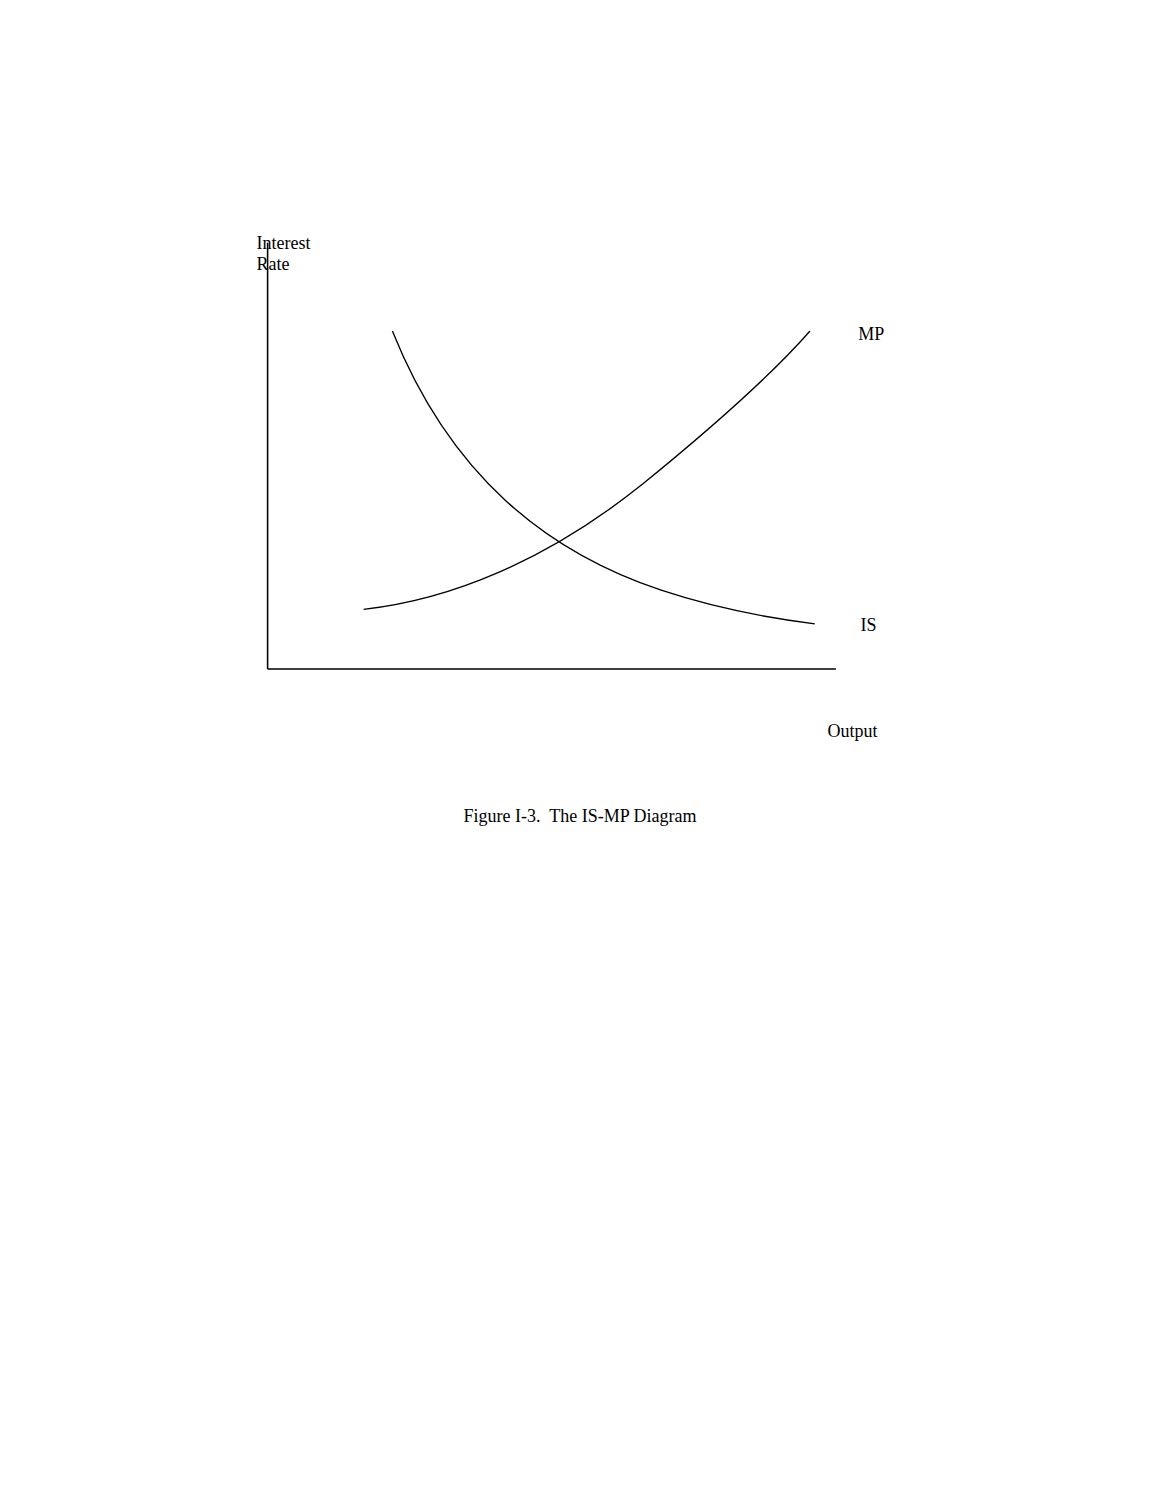Interest
Rate
Output
MP
IS
Figure I-3. The IS-MP Diagram